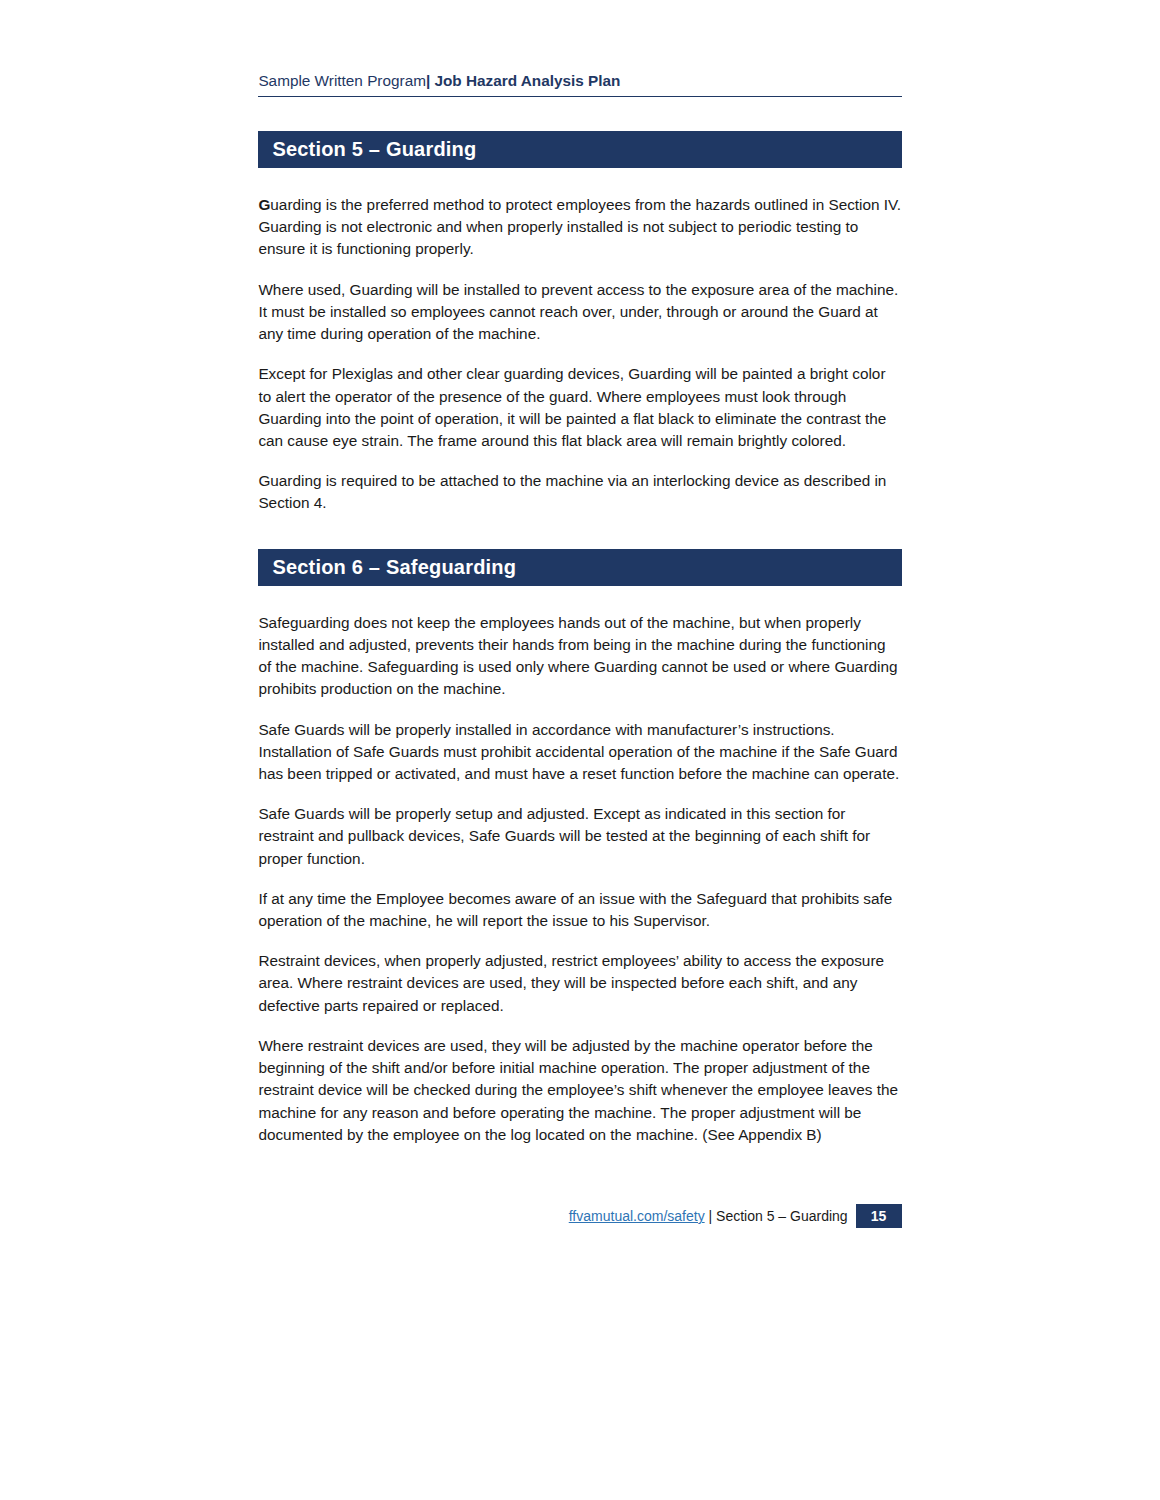Sample Written Program| Job Hazard Analysis Plan
Section 5 – Guarding
Guarding is the preferred method to protect employees from the hazards outlined in Section IV. Guarding is not electronic and when properly installed is not subject to periodic testing to ensure it is functioning properly.
Where used, Guarding will be installed to prevent access to the exposure area of the machine. It must be installed so employees cannot reach over, under, through or around the Guard at any time during operation of the machine.
Except for Plexiglas and other clear guarding devices, Guarding will be painted a bright color to alert the operator of the presence of the guard. Where employees must look through Guarding into the point of operation, it will be painted a flat black to eliminate the contrast the can cause eye strain. The frame around this flat black area will remain brightly colored.
Guarding is required to be attached to the machine via an interlocking device as described in Section 4.
Section 6 – Safeguarding
Safeguarding does not keep the employees hands out of the machine, but when properly installed and adjusted, prevents their hands from being in the machine during the functioning of the machine. Safeguarding is used only where Guarding cannot be used or where Guarding prohibits production on the machine.
Safe Guards will be properly installed in accordance with manufacturer’s instructions. Installation of Safe Guards must prohibit accidental operation of the machine if the Safe Guard has been tripped or activated, and must have a reset function before the machine can operate.
Safe Guards will be properly setup and adjusted. Except as indicated in this section for restraint and pullback devices, Safe Guards will be tested at the beginning of each shift for proper function.
If at any time the Employee becomes aware of an issue with the Safeguard that prohibits safe operation of the machine, he will report the issue to his Supervisor.
Restraint devices, when properly adjusted, restrict employees’ ability to access the exposure area. Where restraint devices are used, they will be inspected before each shift, and any defective parts repaired or replaced.
Where restraint devices are used, they will be adjusted by the machine operator before the beginning of the shift and/or before initial machine operation. The proper adjustment of the restraint device will be checked during the employee’s shift whenever the employee leaves the machine for any reason and before operating the machine. The proper adjustment will be documented by the employee on the log located on the machine. (See Appendix B)
ffvamutual.com/safety | Section 5 – Guarding
15